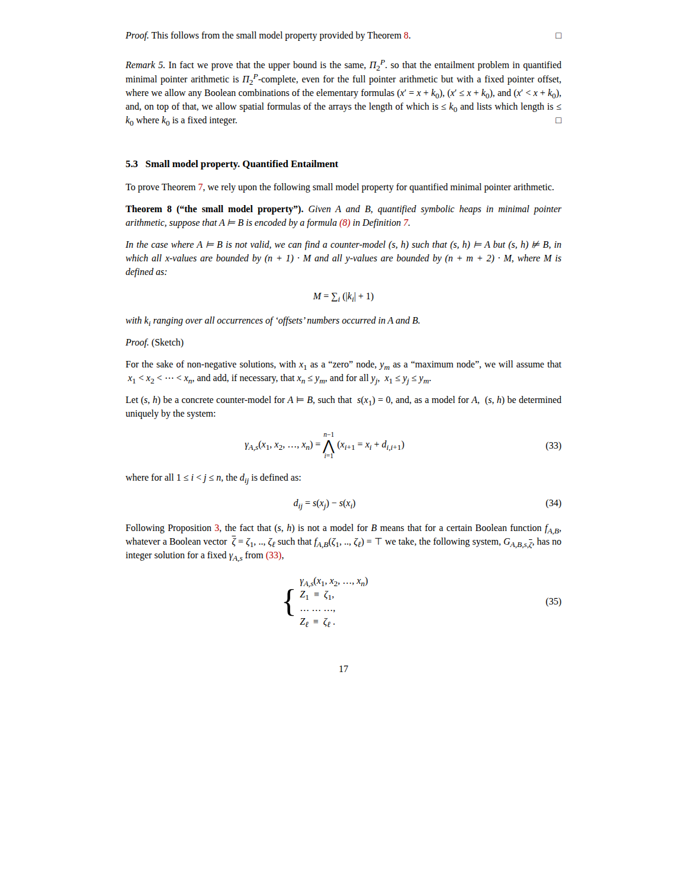Proof. This follows from the small model property provided by Theorem 8. □
Remark 5. In fact we prove that the upper bound is the same, Π2P. so that the entailment problem in quantified minimal pointer arithmetic is Π2P-complete, even for the full pointer arithmetic but with a fixed pointer offset, where we allow any Boolean combinations of the elementary formulas (x′ = x + k0), (x′ ≤ x + k0), and (x′ < x + k0), and, on top of that, we allow spatial formulas of the arrays the length of which is ≤ k0 and lists which length is ≤ k0 where k0 is a fixed integer. □
5.3 Small model property. Quantified Entailment
To prove Theorem 7, we rely upon the following small model property for quantified minimal pointer arithmetic.
Theorem 8 (“the small model property”). Given A and B, quantified symbolic heaps in minimal pointer arithmetic, suppose that A ⊨ B is encoded by a formula (8) in Definition 7.
In the case where A ⊨ B is not valid, we can find a counter-model (s, h) such that (s, h) ⊨ A but (s, h) ⊭ B, in which all x-values are bounded by (n + 1) · M and all y-values are bounded by (n + m + 2) · M, where M is defined as:
M = ∑i (|ki| + 1)
with ki ranging over all occurrences of ‘offsets’ numbers occurred in A and B.
Proof. (Sketch)
For the sake of non-negative solutions, with x1 as a “zero” node, ym as a “maximum node”, we will assume that x1 < x2 < ⋯ < xn, and add, if necessary, that xn ≤ ym, and for all yj, x1 ≤ yj ≤ ym.
Let (s, h) be a concrete counter-model for A ⊨ B, such that s(x1) = 0, and, as a model for A, (s, h) be determined uniquely by the system:
γA,s(x1, x2, …, xn) = n−1⋀i=1 (xi+1 = xi + di,i+1)
(33)
where for all 1 ≤ i < j ≤ n, the dij is defined as:
dij = s(xj) − s(xi)
(34)
Following Proposition 3, the fact that (s, h) is not a model for B means that for a certain Boolean function fA,B, whatever a Boolean vector ζ = ζ1, .., ζℓ such that fA,B(ζ1, .., ζℓ) = ⊤ we take, the following system, GA,B,s,ζ, has no integer solution for a fixed γA,s from (33),
{
γA,s(x1, x2, …, xn)
Z1 ≡ ζ1,
… … …,
Zℓ ≡ ζℓ .
(35)
17